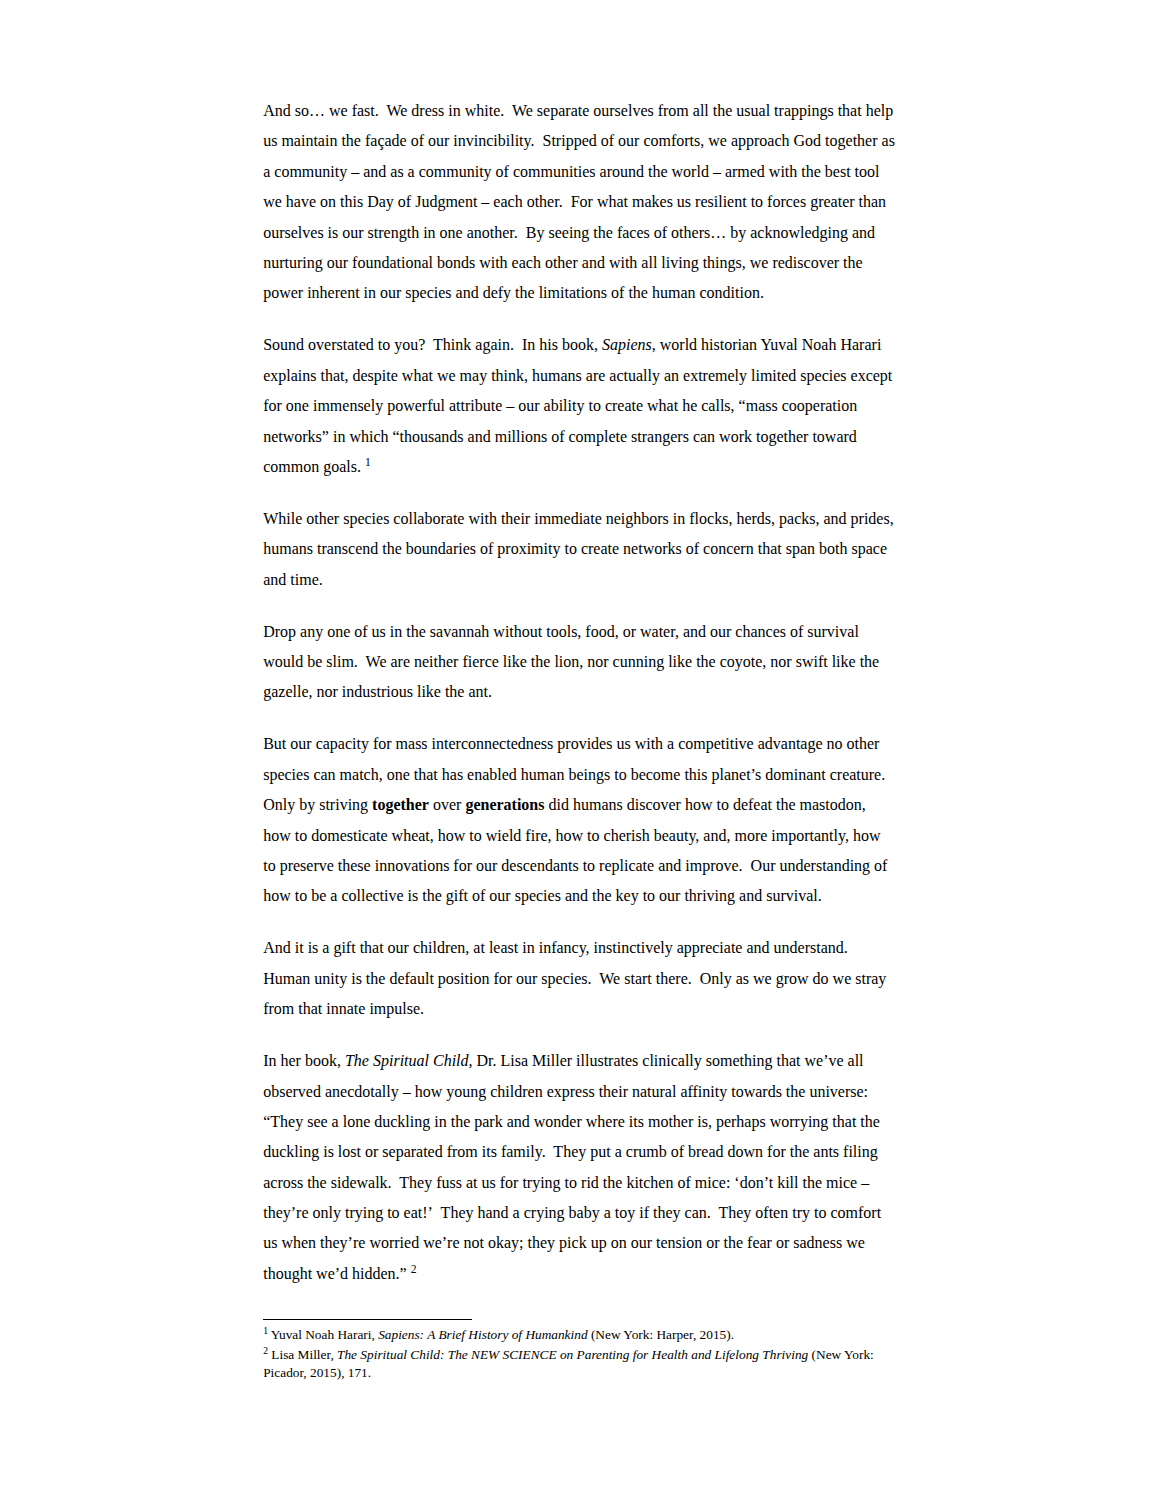And so… we fast. We dress in white. We separate ourselves from all the usual trappings that help us maintain the façade of our invincibility. Stripped of our comforts, we approach God together as a community – and as a community of communities around the world – armed with the best tool we have on this Day of Judgment – each other. For what makes us resilient to forces greater than ourselves is our strength in one another. By seeing the faces of others… by acknowledging and nurturing our foundational bonds with each other and with all living things, we rediscover the power inherent in our species and defy the limitations of the human condition.
Sound overstated to you? Think again. In his book, Sapiens, world historian Yuval Noah Harari explains that, despite what we may think, humans are actually an extremely limited species except for one immensely powerful attribute – our ability to create what he calls, “mass cooperation networks” in which “thousands and millions of complete strangers can work together toward common goals. 1
While other species collaborate with their immediate neighbors in flocks, herds, packs, and prides, humans transcend the boundaries of proximity to create networks of concern that span both space and time.
Drop any one of us in the savannah without tools, food, or water, and our chances of survival would be slim. We are neither fierce like the lion, nor cunning like the coyote, nor swift like the gazelle, nor industrious like the ant.
But our capacity for mass interconnectedness provides us with a competitive advantage no other species can match, one that has enabled human beings to become this planet’s dominant creature. Only by striving together over generations did humans discover how to defeat the mastodon, how to domesticate wheat, how to wield fire, how to cherish beauty, and, more importantly, how to preserve these innovations for our descendants to replicate and improve. Our understanding of how to be a collective is the gift of our species and the key to our thriving and survival.
And it is a gift that our children, at least in infancy, instinctively appreciate and understand. Human unity is the default position for our species. We start there. Only as we grow do we stray from that innate impulse.
In her book, The Spiritual Child, Dr. Lisa Miller illustrates clinically something that we’ve all observed anecdotally – how young children express their natural affinity towards the universe: “They see a lone duckling in the park and wonder where its mother is, perhaps worrying that the duckling is lost or separated from its family. They put a crumb of bread down for the ants filing across the sidewalk. They fuss at us for trying to rid the kitchen of mice: ‘don’t kill the mice – they’re only trying to eat!’ They hand a crying baby a toy if they can. They often try to comfort us when they’re worried we’re not okay; they pick up on our tension or the fear or sadness we thought we’d hidden.” 2
1 Yuval Noah Harari, Sapiens: A Brief History of Humankind (New York: Harper, 2015).
2 Lisa Miller, The Spiritual Child: The NEW SCIENCE on Parenting for Health and Lifelong Thriving (New York: Picador, 2015), 171.